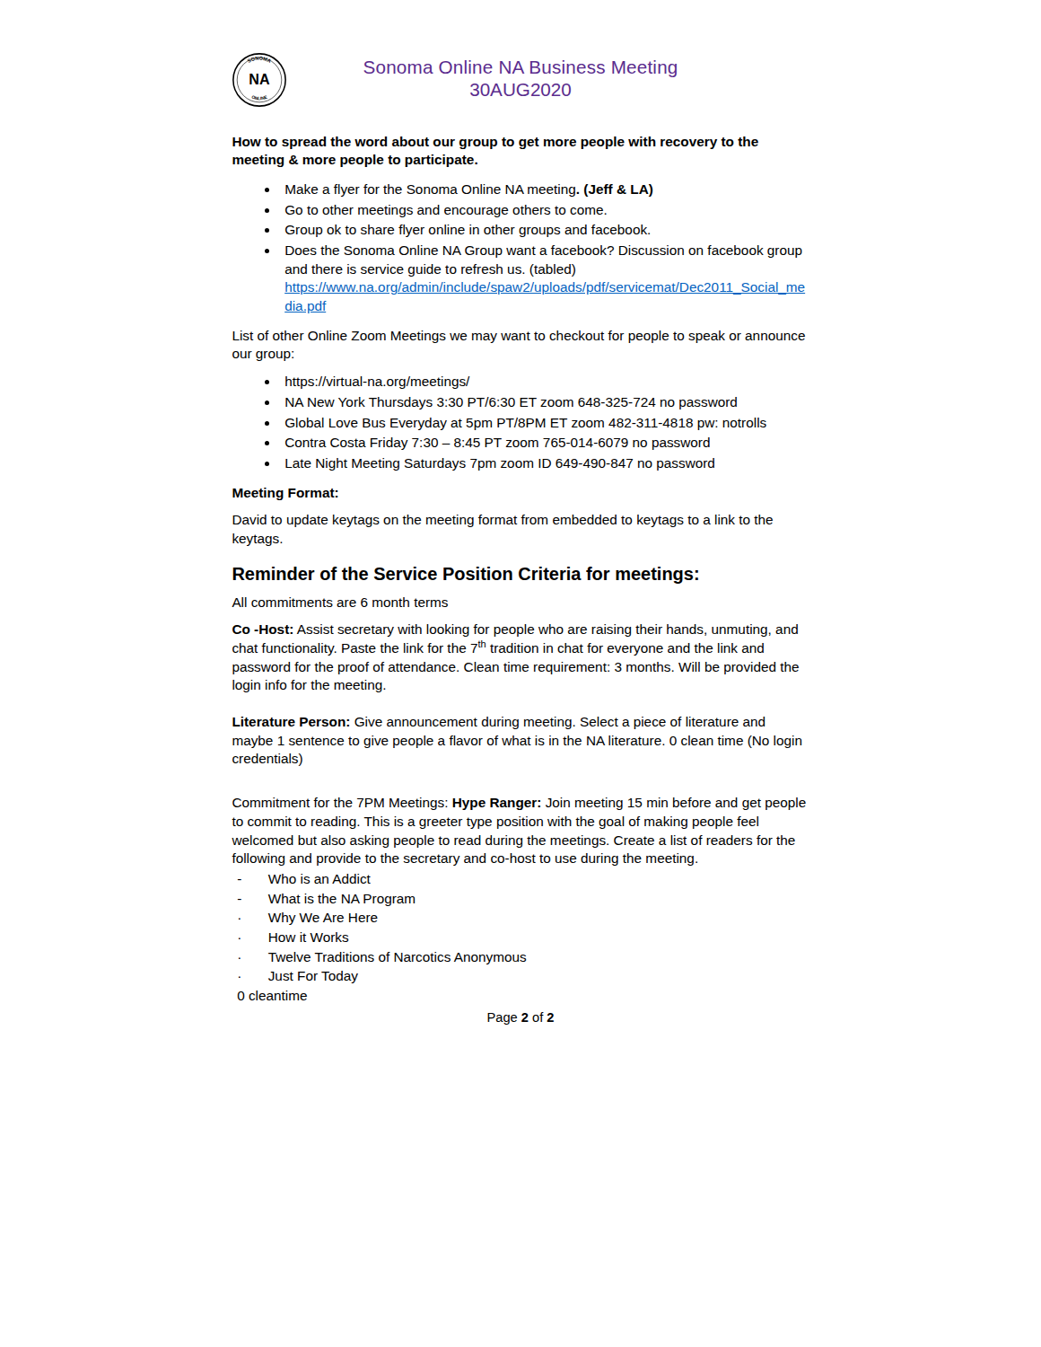NA SONOMA ONLINE
Sonoma Online NA Business Meeting
30AUG2020
How to spread the word about our group to get more people with recovery to the meeting & more people to participate.
Make a flyer for the Sonoma Online NA meeting. (Jeff & LA)
Go to other meetings and encourage others to come.
Group ok to share flyer online in other groups and facebook.
Does the Sonoma Online NA Group want a facebook? Discussion on facebook group and there is service guide to refresh us. (tabled)
https://www.na.org/admin/include/spaw2/uploads/pdf/servicemat/Dec2011_Social_media.pdf
List of other Online Zoom Meetings we may want to checkout for people to speak or announce our group:
https://virtual-na.org/meetings/
NA New York Thursdays 3:30 PT/6:30 ET zoom 648-325-724 no password
Global Love Bus Everyday at 5pm PT/8PM ET zoom 482-311-4818 pw: notrolls
Contra Costa Friday 7:30 – 8:45 PT zoom 765-014-6079 no password
Late Night Meeting Saturdays 7pm zoom ID 649-490-847 no password
Meeting Format:
David to update keytags on the meeting format from embedded to keytags to a link to the keytags.
Reminder of the Service Position Criteria for meetings:
All commitments are 6 month terms
Co -Host: Assist secretary with looking for people who are raising their hands, unmuting, and chat functionality. Paste the link for the 7th tradition in chat for everyone and the link and password for the proof of attendance. Clean time requirement: 3 months. Will be provided the login info for the meeting.
Literature Person: Give announcement during meeting. Select a piece of literature and maybe 1 sentence to give people a flavor of what is in the NA literature. 0 clean time (No login credentials)
Commitment for the 7PM Meetings: Hype Ranger: Join meeting 15 min before and get people to commit to reading. This is a greeter type position with the goal of making people feel welcomed but also asking people to read during the meetings. Create a list of readers for the following and provide to the secretary and co-host to use during the meeting.
-Who is an Addict
-What is the NA Program
·Why We Are Here
·How it Works
·Twelve Traditions of Narcotics Anonymous
·Just For Today
0 cleantime
Page 2 of 2